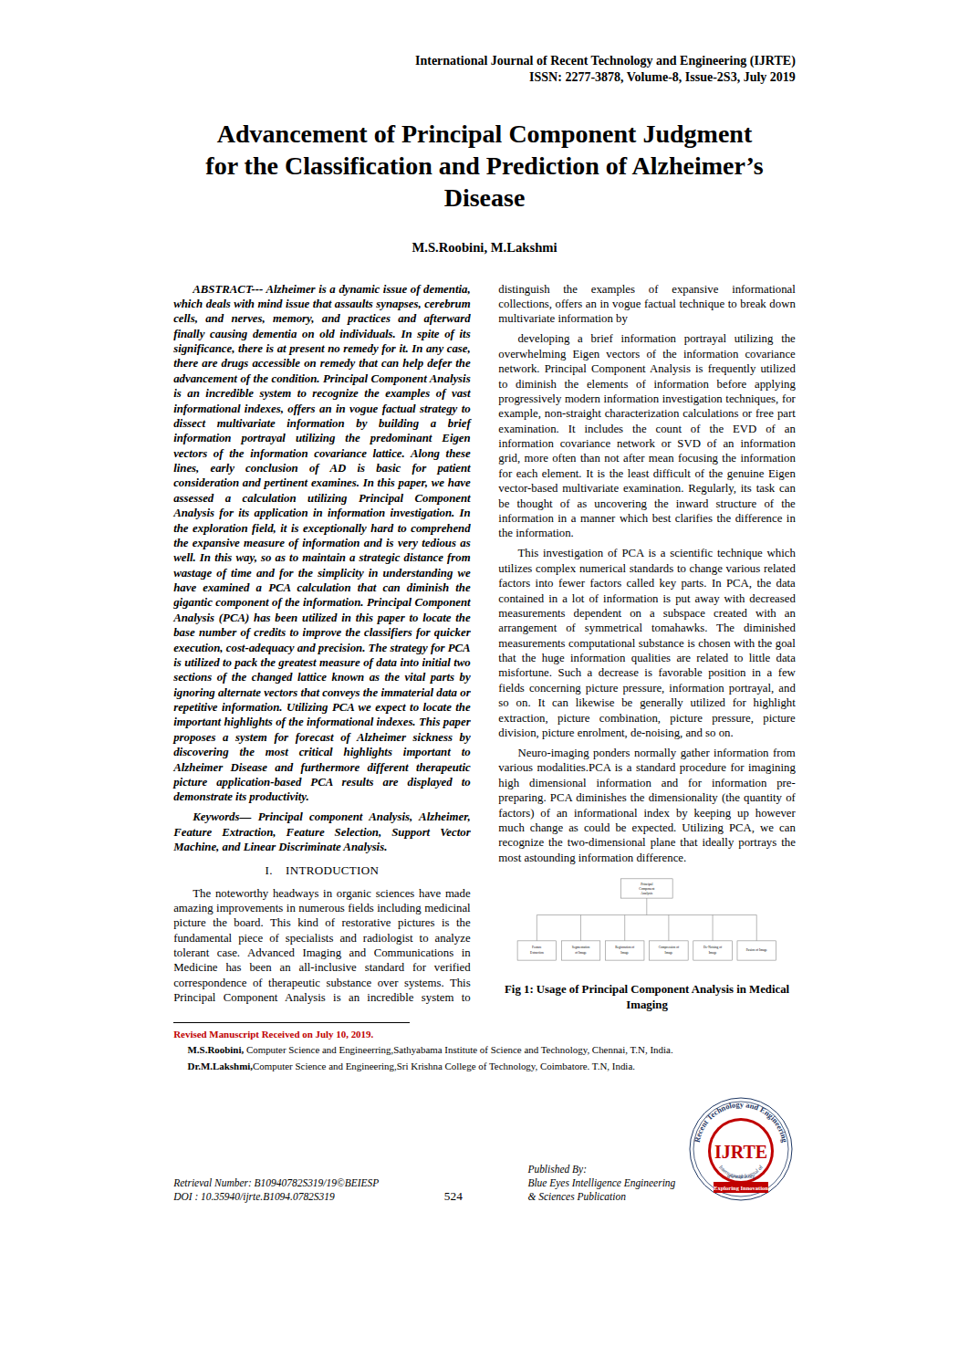International Journal of Recent Technology and Engineering (IJRTE)
ISSN: 2277-3878, Volume-8, Issue-2S3, July 2019
Advancement of Principal Component Judgment for the Classification and Prediction of Alzheimer’s Disease
M.S.Roobini, M.Lakshmi
ABSTRACT--- Alzheimer is a dynamic issue of dementia, which deals with mind issue that assaults synapses, cerebrum cells, and nerves, memory, and practices and afterward finally causing dementia on old individuals. In spite of its significance, there is at present no remedy for it. In any case, there are drugs accessible on remedy that can help defer the advancement of the condition. Principal Component Analysis is an incredible system to recognize the examples of vast informational indexes, offers an in vogue factual strategy to dissect multivariate information by building a brief information portrayal utilizing the predominant Eigen vectors of the information covariance lattice. Along these lines, early conclusion of AD is basic for patient consideration and pertinent examines. In this paper, we have assessed a calculation utilizing Principal Component Analysis for its application in information investigation. In the exploration field, it is exceptionally hard to comprehend the expansive measure of information and is very tedious as well. In this way, so as to maintain a strategic distance from wastage of time and for the simplicity in understanding we have examined a PCA calculation that can diminish the gigantic component of the information. Principal Component Analysis (PCA) has been utilized in this paper to locate the base number of credits to improve the classifiers for quicker execution, cost-adequacy and precision. The strategy for PCA is utilized to pack the greatest measure of data into initial two sections of the changed lattice known as the vital parts by ignoring alternate vectors that conveys the immaterial data or repetitive information. Utilizing PCA we expect to locate the important highlights of the informational indexes. This paper proposes a system for forecast of Alzheimer sickness by discovering the most critical highlights important to Alzheimer Disease and furthermore different therapeutic picture application-based PCA results are displayed to demonstrate its productivity.
Keywords— Principal component Analysis, Alzheimer, Feature Extraction, Feature Selection, Support Vector Machine, and Linear Discriminate Analysis.
I. Introduction
The noteworthy headways in organic sciences have made amazing improvements in numerous fields including medicinal picture the board. This kind of restorative pictures is the fundamental piece of specialists and radiologist to analyze tolerant case. Advanced Imaging and Communications in Medicine has been an all-inclusive standard for verified correspondence of therapeutic substance over systems. This Principal Component Analysis is an incredible system to distinguish the examples of expansive informational collections, offers an in vogue factual technique to break down multivariate information by
developing a brief information portrayal utilizing the overwhelming Eigen vectors of the information covariance network. Principal Component Analysis is frequently utilized to diminish the elements of information before applying progressively modern information investigation techniques, for example, non-straight characterization calculations or free part examination. It includes the count of the EVD of an information covariance network or SVD of an information grid, more often than not after mean focusing the information for each element. It is the least difficult of the genuine Eigen vector-based multivariate examination. Regularly, its task can be thought of as uncovering the inward structure of the information in a manner which best clarifies the difference in the information.
This investigation of PCA is a scientific technique which utilizes complex numerical standards to change various related factors into fewer factors called key parts. In PCA, the data contained in a lot of information is put away with decreased measurements dependent on a subspace created with an arrangement of symmetrical tomahawks. The diminished measurements computational substance is chosen with the goal that the huge information qualities are related to little data misfortune. Such a decrease is favorable position in a few fields concerning picture pressure, information portrayal, and so on. It can likewise be generally utilized for highlight extraction, picture combination, picture pressure, picture division, picture enrolment, de-noising, and so on.
Neuro-imaging ponders normally gather information from various modalities.PCA is a standard procedure for imagining high dimensional information and for information pre-preparing. PCA diminishes the dimensionality (the quantity of factors) of an informational index by keeping up however much change as could be expected. Utilizing PCA, we can recognize the two-dimensional plane that ideally portrays the most astounding information difference.
Principal Component Analysis Feature Extraction Segmentation of Image Registration of Image Compression of Image De-Noising of Image Fusion of Image
Fig 1: Usage of Principal Component Analysis in Medical Imaging
Revised Manuscript Received on July 10, 2019.
M.S.Roobini, Computer Science and Engineerring,Sathyabama Institute of Science and Technology, Chennai, T.N, India.
Dr.M.Lakshmi, Computer Science and Engineering,Sri Krishna College of Technology, Coimbatore. T.N, India.
Retrieval Number: B10940782S319/19©BEIESP
DOI : 10.35940/ijrte.B1094.0782S319
524
Published By:
Blue Eyes Intelligence Engineering
& Sciences Publication
Recent Technology and Engineering IJRTE International Journal of Exploring Innovation www.ijrte.org